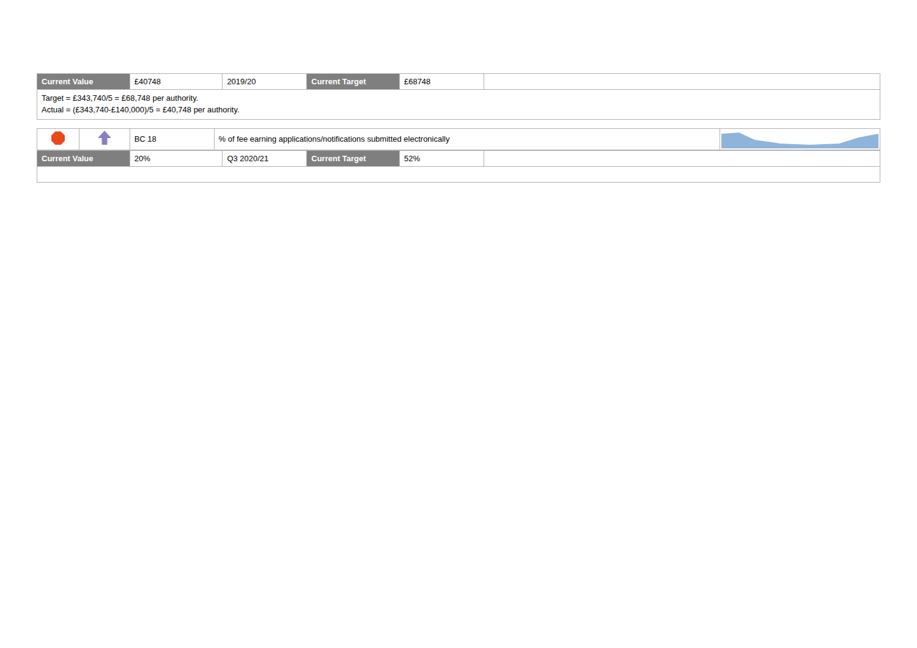| Current Value | £40748 | 2019/20 | Current Target | £68748 | |
| Target = £343,740/5 = £68,748 per authority. Actual = (£343,740-£140,000)/5 = £40,748 per authority. |
| | | BC 18 | % of fee earning applications/notifications submitted electronically | |
| Current Value | 20% | Q3 2020/21 | Current Target | 52% | |